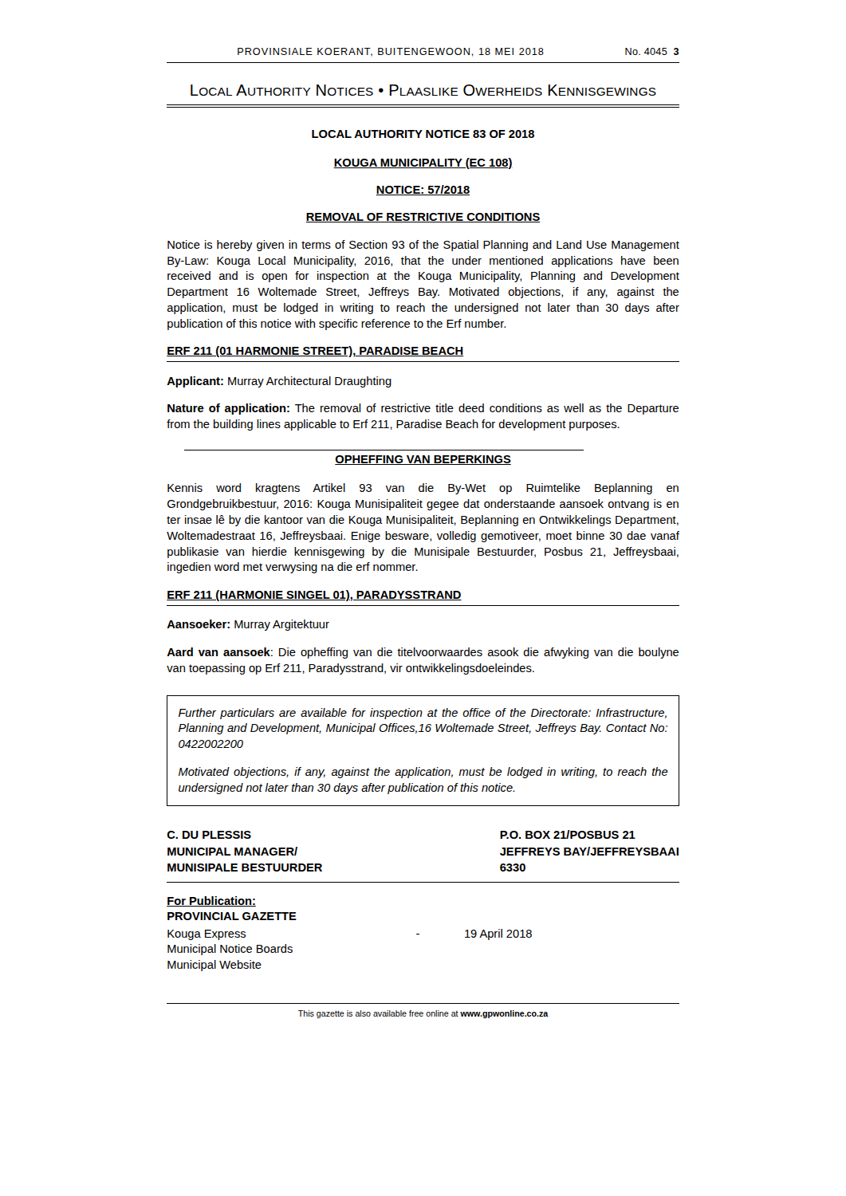PROVINSIALE KOERANT, BUITENGEWOON, 18 MEI 2018
No. 4045 3
LOCAL AUTHORITY NOTICES • PLAASLIKE OWERHEIDS KENNISGEWINGS
LOCAL AUTHORITY NOTICE 83 OF 2018
KOUGA MUNICIPALITY (EC 108)
NOTICE: 57/2018
REMOVAL OF RESTRICTIVE CONDITIONS
Notice is hereby given in terms of Section 93 of the Spatial Planning and Land Use Management By-Law: Kouga Local Municipality, 2016, that the under mentioned applications have been received and is open for inspection at the Kouga Municipality, Planning and Development Department 16 Woltemade Street, Jeffreys Bay. Motivated objections, if any, against the application, must be lodged in writing to reach the undersigned not later than 30 days after publication of this notice with specific reference to the Erf number.
ERF 211 (01 HARMONIE STREET), PARADISE BEACH
Applicant: Murray Architectural Draughting
Nature of application: The removal of restrictive title deed conditions as well as the Departure from the building lines applicable to Erf 211, Paradise Beach for development purposes.
OPHEFFING VAN BEPERKINGS
Kennis word kragtens Artikel 93 van die By-Wet op Ruimtelike Beplanning en Grondgebruikbestuur, 2016: Kouga Munisipaliteit gegee dat onderstaande aansoek ontvang is en ter insae lê by die kantoor van die Kouga Munisipaliteit, Beplanning en Ontwikkelings Department, Woltemadestraat 16, Jeffreysbaai. Enige besware, volledig gemotiveer, moet binne 30 dae vanaf publikasie van hierdie kennisgewing by die Munisipale Bestuurder, Posbus 21, Jeffreysbaai, ingedien word met verwysing na die erf nommer.
ERF 211 (HARMONIE SINGEL 01), PARADYSSTRAND
Aansoeker: Murray Argitektuur
Aard van aansoek: Die opheffing van die titelvoorwaardes asook die afwyking van die boulyne van toepassing op Erf 211, Paradysstrand, vir ontwikkelingsdoeleindes.
Further particulars are available for inspection at the office of the Directorate: Infrastructure, Planning and Development, Municipal Offices,16 Woltemade Street, Jeffreys Bay. Contact No: 0422002200
Motivated objections, if any, against the application, must be lodged in writing, to reach the undersigned not later than 30 days after publication of this notice.
C. DU PLESSIS
MUNICIPAL MANAGER/
MUNISIPALE BESTUURDER
P.O. BOX 21/POSBUS 21
JEFFREYS BAY/JEFFREYSBAAI
6330
For Publication:
PROVINCIAL GAZETTE
Kouga Express
-
19 April 2018
Municipal Notice Boards
Municipal Website
This gazette is also available free online at www.gpwonline.co.za